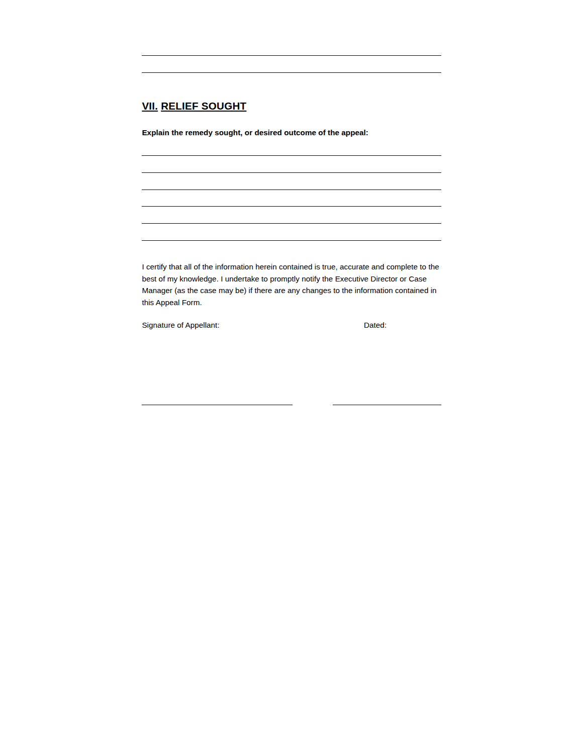VII. RELIEF SOUGHT
Explain the remedy sought, or desired outcome of the appeal:
I certify that all of the information herein contained is true, accurate and complete to the best of my knowledge. I undertake to promptly notify the Executive Director or Case Manager (as the case may be) if there are any changes to the information contained in this Appeal Form.
Signature of Appellant: Dated: